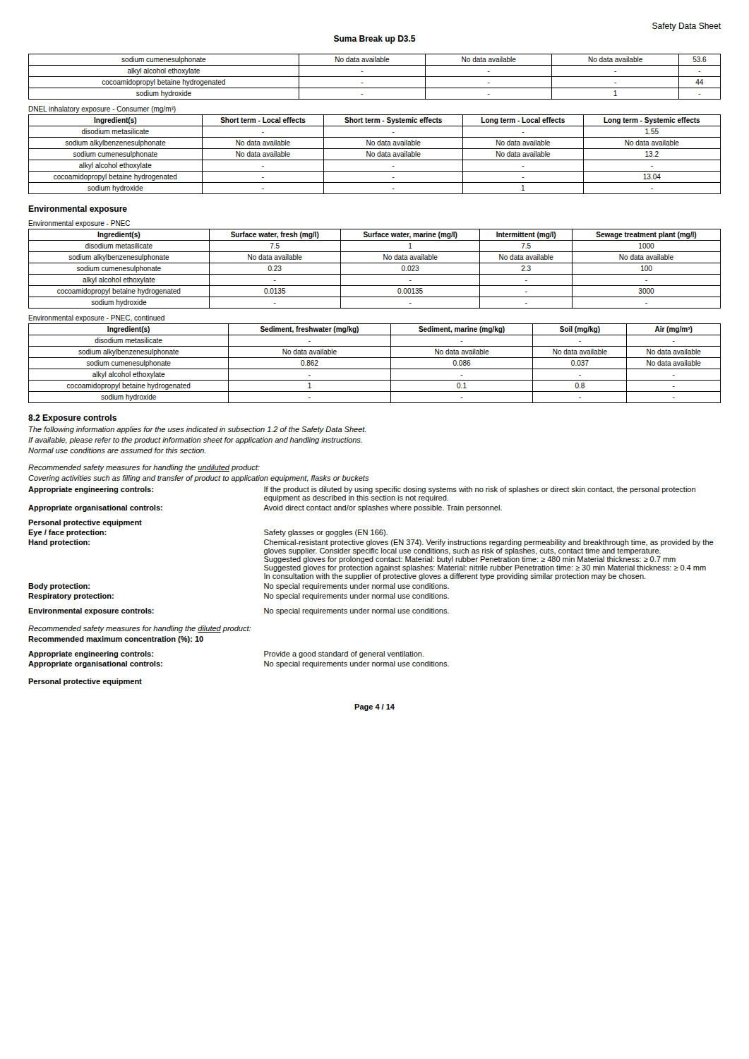Safety Data Sheet
Suma Break up D3.5
| sodium cumenesulphonate | No data available | No data available | No data available | 53.6 |
| alkyl alcohol ethoxylate | - | - | - | - |
| cocoamidopropyl betaine hydrogenated | - | - | - | 44 |
| sodium hydroxide | - | - | 1 | - |
DNEL inhalatory exposure - Consumer (mg/m³)
| Ingredient(s) | Short term - Local effects | Short term - Systemic effects | Long term - Local effects | Long term - Systemic effects |
| --- | --- | --- | --- | --- |
| disodium metasilicate | - | - | - | 1.55 |
| sodium alkylbenzenesulphonate | No data available | No data available | No data available | No data available |
| sodium cumenesulphonate | No data available | No data available | No data available | 13.2 |
| alkyl alcohol ethoxylate | - | - | - | - |
| cocoamidopropyl betaine hydrogenated | - | - | - | 13.04 |
| sodium hydroxide | - | - | 1 | - |
Environmental exposure
Environmental exposure - PNEC
| Ingredient(s) | Surface water, fresh (mg/l) | Surface water, marine (mg/l) | Intermittent (mg/l) | Sewage treatment plant (mg/l) |
| --- | --- | --- | --- | --- |
| disodium metasilicate | 7.5 | 1 | 7.5 | 1000 |
| sodium alkylbenzenesulphonate | No data available | No data available | No data available | No data available |
| sodium cumenesulphonate | 0.23 | 0.023 | 2.3 | 100 |
| alkyl alcohol ethoxylate | - | - | - | - |
| cocoamidopropyl betaine hydrogenated | 0.0135 | 0.00135 | - | 3000 |
| sodium hydroxide | - | - | - | - |
Environmental exposure - PNEC, continued
| Ingredient(s) | Sediment, freshwater (mg/kg) | Sediment, marine (mg/kg) | Soil (mg/kg) | Air (mg/m³) |
| --- | --- | --- | --- | --- |
| disodium metasilicate | - | - | - | - |
| sodium alkylbenzenesulphonate | No data available | No data available | No data available | No data available |
| sodium cumenesulphonate | 0.862 | 0.086 | 0.037 | No data available |
| alkyl alcohol ethoxylate | - | - | - | - |
| cocoamidopropyl betaine hydrogenated | 1 | 0.1 | 0.8 | - |
| sodium hydroxide | - | - | - | - |
8.2 Exposure controls
The following information applies for the uses indicated in subsection 1.2 of the Safety Data Sheet.
If available, please refer to the product information sheet for application and handling instructions.
Normal use conditions are assumed for this section.
Recommended safety measures for handling the undiluted product:
Covering activities such as filling and transfer of product to application equipment, flasks or buckets
| Appropriate engineering controls: | If the product is diluted by using specific dosing systems with no risk of splashes or direct skin contact, the personal protection equipment as described in this section is not required. |
| Appropriate organisational controls: | Avoid direct contact and/or splashes where possible. Train personnel. |
| Personal protective equipment |
| Eye / face protection: | Safety glasses or goggles (EN 166). |
| Hand protection: | Chemical-resistant protective gloves (EN 374). Verify instructions regarding permeability and breakthrough time, as provided by the gloves supplier. Consider specific local use conditions, such as risk of splashes, cuts, contact time and temperature. Suggested gloves for prolonged contact: Material: butyl rubber Penetration time: ≥ 480 min Material thickness: ≥ 0.7 mm Suggested gloves for protection against splashes: Material: nitrile rubber Penetration time: ≥ 30 min Material thickness: ≥ 0.4 mm In consultation with the supplier of protective gloves a different type providing similar protection may be chosen. |
| Body protection: | No special requirements under normal use conditions. |
| Respiratory protection: | No special requirements under normal use conditions. |
| Environmental exposure controls: | No special requirements under normal use conditions. |
Recommended safety measures for handling the diluted product:
Recommended maximum concentration (%): 10
| Appropriate engineering controls: | Provide a good standard of general ventilation. |
| Appropriate organisational controls: | No special requirements under normal use conditions. |
Personal protective equipment
Page 4 / 14